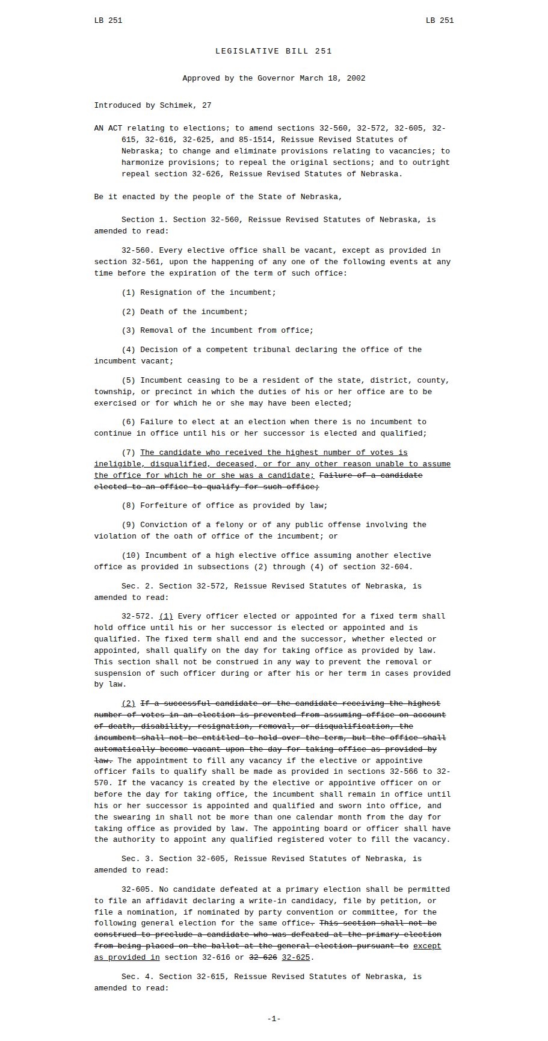LB 251 LB 251
LEGISLATIVE BILL 251
Approved by the Governor March 18, 2002
Introduced by Schimek, 27
AN ACT relating to elections; to amend sections 32-560, 32-572, 32-605, 32-615, 32-616, 32-625, and 85-1514, Reissue Revised Statutes of Nebraska; to change and eliminate provisions relating to vacancies; to harmonize provisions; to repeal the original sections; and to outright repeal section 32-626, Reissue Revised Statutes of Nebraska.
Be it enacted by the people of the State of Nebraska,
Section 1. Section 32-560, Reissue Revised Statutes of Nebraska, is amended to read:
32-560. Every elective office shall be vacant, except as provided in section 32-561, upon the happening of any one of the following events at any time before the expiration of the term of such office:
(1) Resignation of the incumbent;
(2) Death of the incumbent;
(3) Removal of the incumbent from office;
(4) Decision of a competent tribunal declaring the office of the incumbent vacant;
(5) Incumbent ceasing to be a resident of the state, district, county, township, or precinct in which the duties of his or her office are to be exercised or for which he or she may have been elected;
(6) Failure to elect at an election when there is no incumbent to continue in office until his or her successor is elected and qualified;
(7) The candidate who received the highest number of votes is ineligible, disqualified, deceased, or for any other reason unable to assume the office for which he or she was a candidate; Failure of a candidate elected to an office to qualify for such office;
(8) Forfeiture of office as provided by law;
(9) Conviction of a felony or of any public offense involving the violation of the oath of office of the incumbent; or
(10) Incumbent of a high elective office assuming another elective office as provided in subsections (2) through (4) of section 32-604.
Sec. 2. Section 32-572, Reissue Revised Statutes of Nebraska, is amended to read:
32-572. (1) Every officer elected or appointed for a fixed term shall hold office until his or her successor is elected or appointed and is qualified. The fixed term shall end and the successor, whether elected or appointed, shall qualify on the day for taking office as provided by law. This section shall not be construed in any way to prevent the removal or suspension of such officer during or after his or her term in cases provided by law.
(2) If a successful candidate or the candidate receiving the highest number of votes in an election is prevented from assuming office on account of death, disability, resignation, removal, or disqualification, the incumbent shall not be entitled to hold over the term, but the office shall automatically become vacant upon the day for taking office as provided by law. The appointment to fill any vacancy if the elective or appointive officer fails to qualify shall be made as provided in sections 32-566 to 32-570. If the vacancy is created by the elective or appointive officer on or before the day for taking office, the incumbent shall remain in office until his or her successor is appointed and qualified and sworn into office, and the swearing in shall not be more than one calendar month from the day for taking office as provided by law. The appointing board or officer shall have the authority to appoint any qualified registered voter to fill the vacancy.
Sec. 3. Section 32-605, Reissue Revised Statutes of Nebraska, is amended to read:
32-605. No candidate defeated at a primary election shall be permitted to file an affidavit declaring a write-in candidacy, file by petition, or file a nomination, if nominated by party convention or committee, for the following general election for the same office. This section shall not be construed to preclude a candidate who was defeated at the primary election from being placed on the ballot at the general election pursuant to except as provided in section 32-616 or 32-626 32-625.
Sec. 4. Section 32-615, Reissue Revised Statutes of Nebraska, is amended to read:
-1-